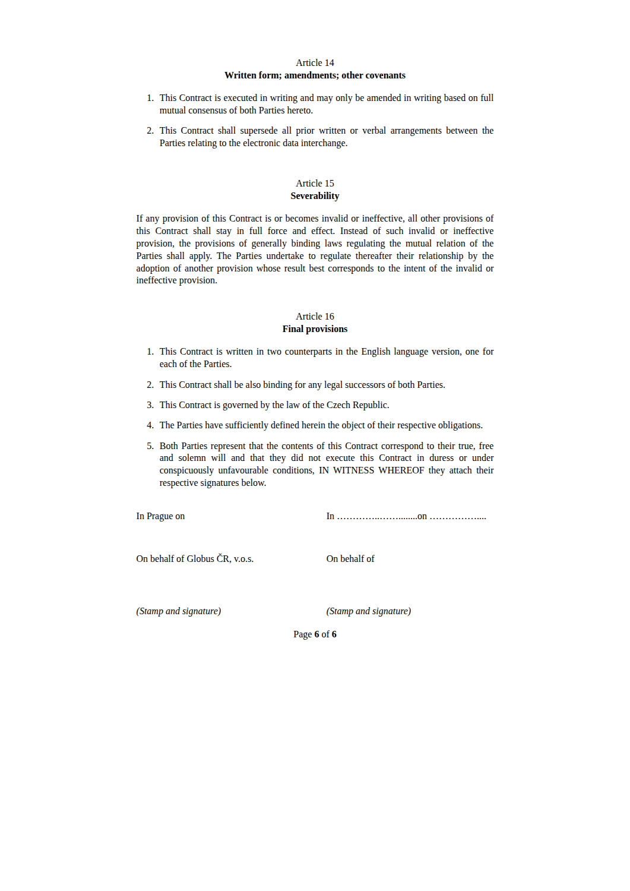Article 14 Written form; amendments; other covenants
This Contract is executed in writing and may only be amended in writing based on full mutual consensus of both Parties hereto.
This Contract shall supersede all prior written or verbal arrangements between the Parties relating to the electronic data interchange.
Article 15 Severability
If any provision of this Contract is or becomes invalid or ineffective, all other provisions of this Contract shall stay in full force and effect. Instead of such invalid or ineffective provision, the provisions of generally binding laws regulating the mutual relation of the Parties shall apply. The Parties undertake to regulate thereafter their relationship by the adoption of another provision whose result best corresponds to the intent of the invalid or ineffective provision.
Article 16 Final provisions
This Contract is written in two counterparts in the English language version, one for each of the Parties.
This Contract shall be also binding for any legal successors of both Parties.
This Contract is governed by the law of the Czech Republic.
The Parties have sufficiently defined herein the object of their respective obligations.
Both Parties represent that the contents of this Contract correspond to their true, free and solemn will and that they did not execute this Contract in duress or under conspicuously unfavourable conditions, IN WITNESS WHEREOF they attach their respective signatures below.
In Prague on
In …………..……........on ……………....
On behalf of Globus ČR, v.o.s.
On behalf of
(Stamp and signature)
(Stamp and signature)
Page 6 of 6